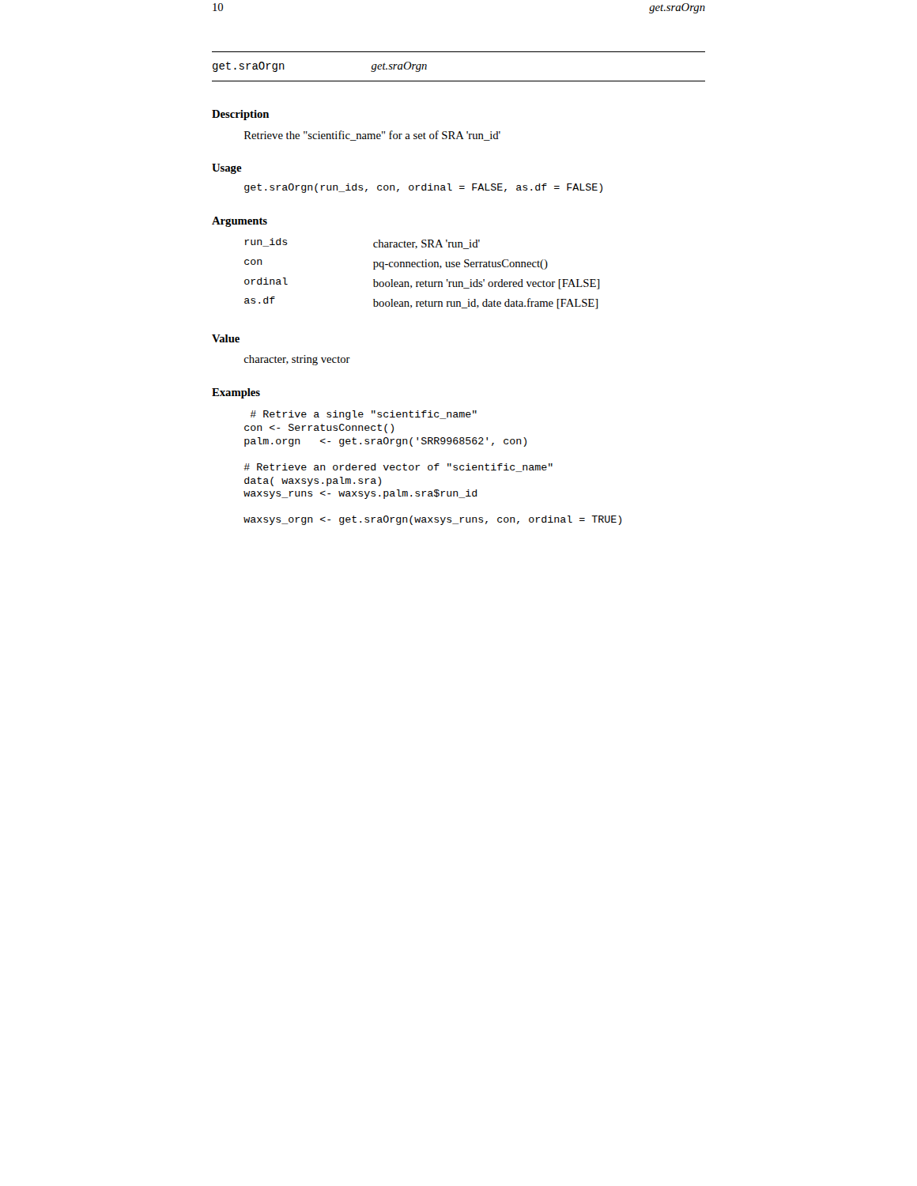10 get.sraOrgn
get.sraOrgn get.sraOrgn
Description
Retrieve the "scientific_name" for a set of SRA 'run_id'
Usage
get.sraOrgn(run_ids, con, ordinal = FALSE, as.df = FALSE)
Arguments
| run_ids | character, SRA 'run_id' |
| con | pq-connection, use SerratusConnect() |
| ordinal | boolean, return 'run_ids' ordered vector [FALSE] |
| as.df | boolean, return run_id, date data.frame [FALSE] |
Value
character, string vector
Examples
 # Retrive a single "scientific_name"
con <- SerratusConnect()
palm.orgn   <- get.sraOrgn('SRR9968562', con)

# Retrieve an ordered vector of "scientific_name"
data( waxsys.palm.sra)
waxsys_runs <- waxsys.palm.sra$run_id

waxsys_orgn <- get.sraOrgn(waxsys_runs, con, ordinal = TRUE)